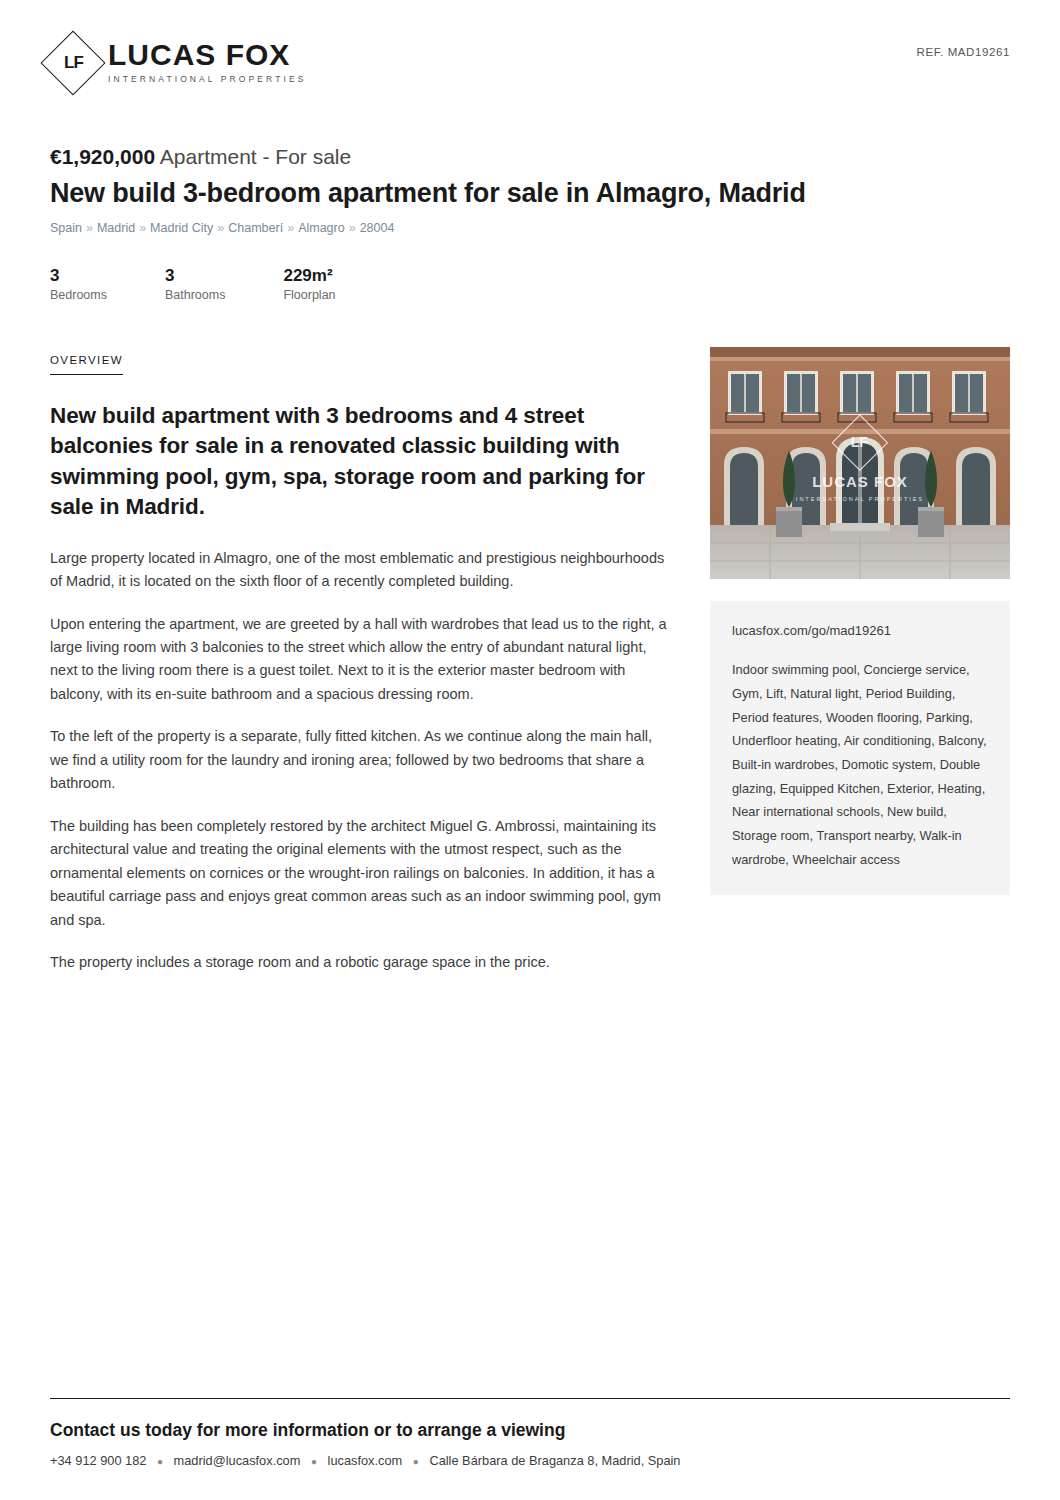LF
LUCAS FOX
International Properties
REF. MAD19261
€1,920,000 Apartment - For sale
New build 3-bedroom apartment for sale in Almagro, Madrid
Spain»Madrid»Madrid City»Chamberí»Almagro»28004
3
Bedrooms
3
Bathrooms
229m²
Floorplan
Overview
New build apartment with 3 bedrooms and 4 street balconies for sale in a renovated classic building with swimming pool, gym, spa, storage room and parking for sale in Madrid.
Large property located in Almagro, one of the most emblematic and prestigious neighbourhoods of Madrid, it is located on the sixth floor of a recently completed building.
Upon entering the apartment, we are greeted by a hall with wardrobes that lead us to the right, a large living room with 3 balconies to the street which allow the entry of abundant natural light, next to the living room there is a guest toilet. Next to it is the exterior master bedroom with balcony, with its en-suite bathroom and a spacious dressing room.
To the left of the property is a separate, fully fitted kitchen. As we continue along the main hall, we find a utility room for the laundry and ironing area; followed by two bedrooms that share a bathroom.
The building has been completely restored by the architect Miguel G. Ambrossi, maintaining its architectural value and treating the original elements with the utmost respect, such as the ornamental elements on cornices or the wrought-iron railings on balconies. In addition, it has a beautiful carriage pass and enjoys great common areas such as an indoor swimming pool, gym and spa.
The property includes a storage room and a robotic garage space in the price.
LF
LUCAS FOX
INTERNATIONAL PROPERTIES
lucasfox.com/go/mad19261
Indoor swimming pool, Concierge service, Gym, Lift, Natural light, Period Building, Period features, Wooden flooring, Parking, Underfloor heating, Air conditioning, Balcony, Built-in wardrobes, Domotic system, Double glazing, Equipped Kitchen, Exterior, Heating, Near international schools, New build, Storage room, Transport nearby, Walk-in wardrobe, Wheelchair access
Contact us today for more information or to arrange a viewing
+34 912 900 182 ● madrid@lucasfox.com ● lucasfox.com ● Calle Bárbara de Braganza 8, Madrid, Spain